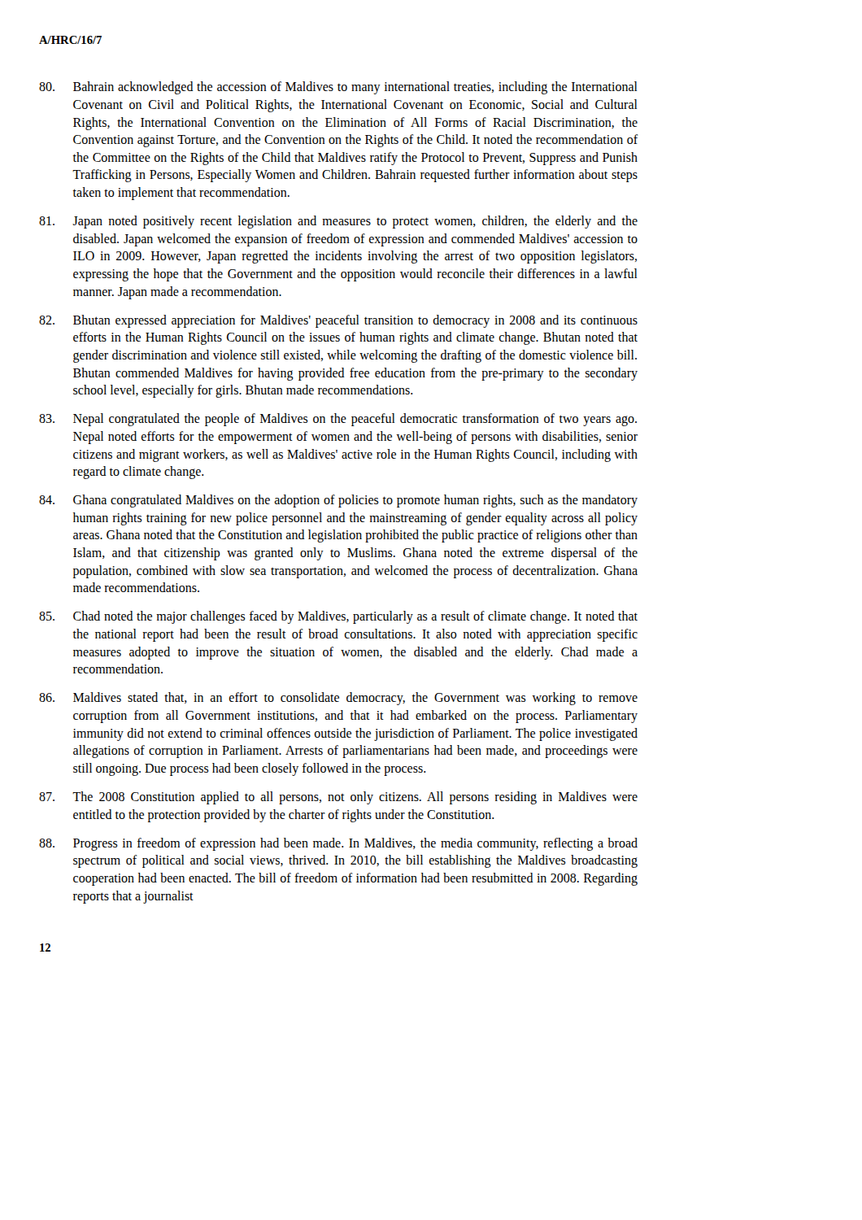A/HRC/16/7
80.
Bahrain acknowledged the accession of Maldives to many international treaties, including the International Covenant on Civil and Political Rights, the International Covenant on Economic, Social and Cultural Rights, the International Convention on the Elimination of All Forms of Racial Discrimination, the Convention against Torture, and the Convention on the Rights of the Child. It noted the recommendation of the Committee on the Rights of the Child that Maldives ratify the Protocol to Prevent, Suppress and Punish Trafficking in Persons, Especially Women and Children. Bahrain requested further information about steps taken to implement that recommendation.
81.
Japan noted positively recent legislation and measures to protect women, children, the elderly and the disabled. Japan welcomed the expansion of freedom of expression and commended Maldives' accession to ILO in 2009. However, Japan regretted the incidents involving the arrest of two opposition legislators, expressing the hope that the Government and the opposition would reconcile their differences in a lawful manner. Japan made a recommendation.
82.
Bhutan expressed appreciation for Maldives' peaceful transition to democracy in 2008 and its continuous efforts in the Human Rights Council on the issues of human rights and climate change. Bhutan noted that gender discrimination and violence still existed, while welcoming the drafting of the domestic violence bill. Bhutan commended Maldives for having provided free education from the pre-primary to the secondary school level, especially for girls. Bhutan made recommendations.
83.
Nepal congratulated the people of Maldives on the peaceful democratic transformation of two years ago. Nepal noted efforts for the empowerment of women and the well-being of persons with disabilities, senior citizens and migrant workers, as well as Maldives' active role in the Human Rights Council, including with regard to climate change.
84.
Ghana congratulated Maldives on the adoption of policies to promote human rights, such as the mandatory human rights training for new police personnel and the mainstreaming of gender equality across all policy areas. Ghana noted that the Constitution and legislation prohibited the public practice of religions other than Islam, and that citizenship was granted only to Muslims. Ghana noted the extreme dispersal of the population, combined with slow sea transportation, and welcomed the process of decentralization. Ghana made recommendations.
85.
Chad noted the major challenges faced by Maldives, particularly as a result of climate change. It noted that the national report had been the result of broad consultations. It also noted with appreciation specific measures adopted to improve the situation of women, the disabled and the elderly. Chad made a recommendation.
86.
Maldives stated that, in an effort to consolidate democracy, the Government was working to remove corruption from all Government institutions, and that it had embarked on the process. Parliamentary immunity did not extend to criminal offences outside the jurisdiction of Parliament. The police investigated allegations of corruption in Parliament. Arrests of parliamentarians had been made, and proceedings were still ongoing. Due process had been closely followed in the process.
87.
The 2008 Constitution applied to all persons, not only citizens. All persons residing in Maldives were entitled to the protection provided by the charter of rights under the Constitution.
88.
Progress in freedom of expression had been made. In Maldives, the media community, reflecting a broad spectrum of political and social views, thrived. In 2010, the bill establishing the Maldives broadcasting cooperation had been enacted. The bill of freedom of information had been resubmitted in 2008. Regarding reports that a journalist
12